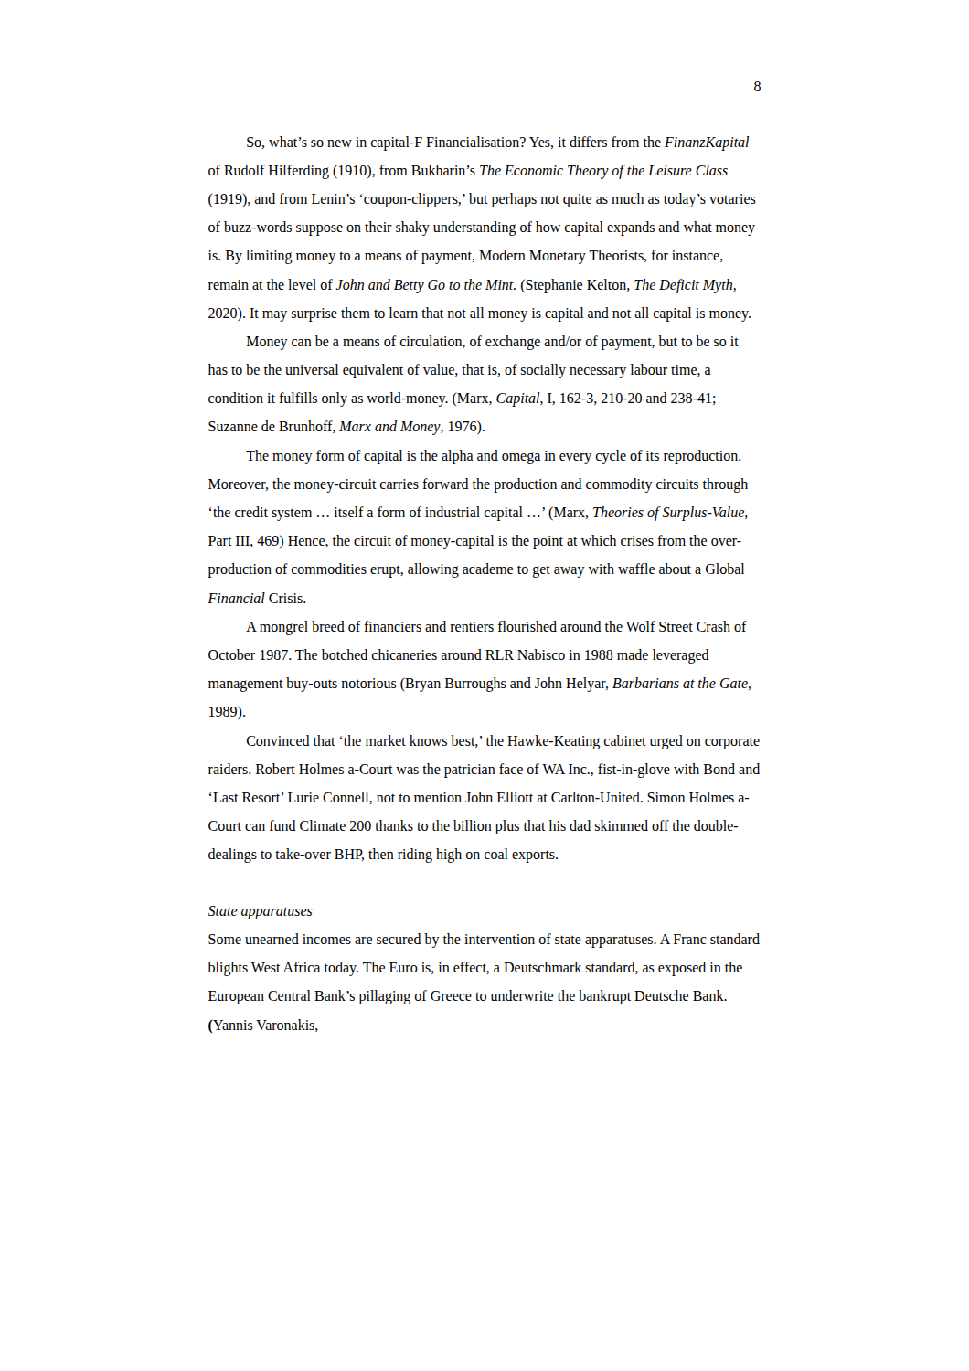8
So, what’s so new in capital-F Financialisation? Yes, it differs from the FinanzKapital of Rudolf Hilferding (1910), from Bukharin’s The Economic Theory of the Leisure Class (1919), and from Lenin’s ‘coupon-clippers,’ but perhaps not quite as much as today’s votaries of buzz-words suppose on their shaky understanding of how capital expands and what money is. By limiting money to a means of payment, Modern Monetary Theorists, for instance, remain at the level of John and Betty Go to the Mint. (Stephanie Kelton, The Deficit Myth, 2020). It may surprise them to learn that not all money is capital and not all capital is money.
Money can be a means of circulation, of exchange and/or of payment, but to be so it has to be the universal equivalent of value, that is, of socially necessary labour time, a condition it fulfills only as world-money. (Marx, Capital, I, 162-3, 210-20 and 238-41; Suzanne de Brunhoff, Marx and Money, 1976).
The money form of capital is the alpha and omega in every cycle of its reproduction. Moreover, the money-circuit carries forward the production and commodity circuits through ‘the credit system … itself a form of industrial capital …’ (Marx, Theories of Surplus-Value, Part III, 469) Hence, the circuit of money-capital is the point at which crises from the over-production of commodities erupt, allowing academe to get away with waffle about a Global Financial Crisis.
A mongrel breed of financiers and rentiers flourished around the Wolf Street Crash of October 1987. The botched chicaneries around RLR Nabisco in 1988 made leveraged management buy-outs notorious (Bryan Burroughs and John Helyar, Barbarians at the Gate, 1989).
Convinced that ‘the market knows best,’ the Hawke-Keating cabinet urged on corporate raiders. Robert Holmes a-Court was the patrician face of WA Inc., fist-in-glove with Bond and ‘Last Resort’ Lurie Connell, not to mention John Elliott at Carlton-United. Simon Holmes a-Court can fund Climate 200 thanks to the billion plus that his dad skimmed off the double-dealings to take-over BHP, then riding high on coal exports.
State apparatuses
Some unearned incomes are secured by the intervention of state apparatuses. A Franc standard blights West Africa today. The Euro is, in effect, a Deutschmark standard, as exposed in the European Central Bank’s pillaging of Greece to underwrite the bankrupt Deutsche Bank. (Yannis Varonakis,